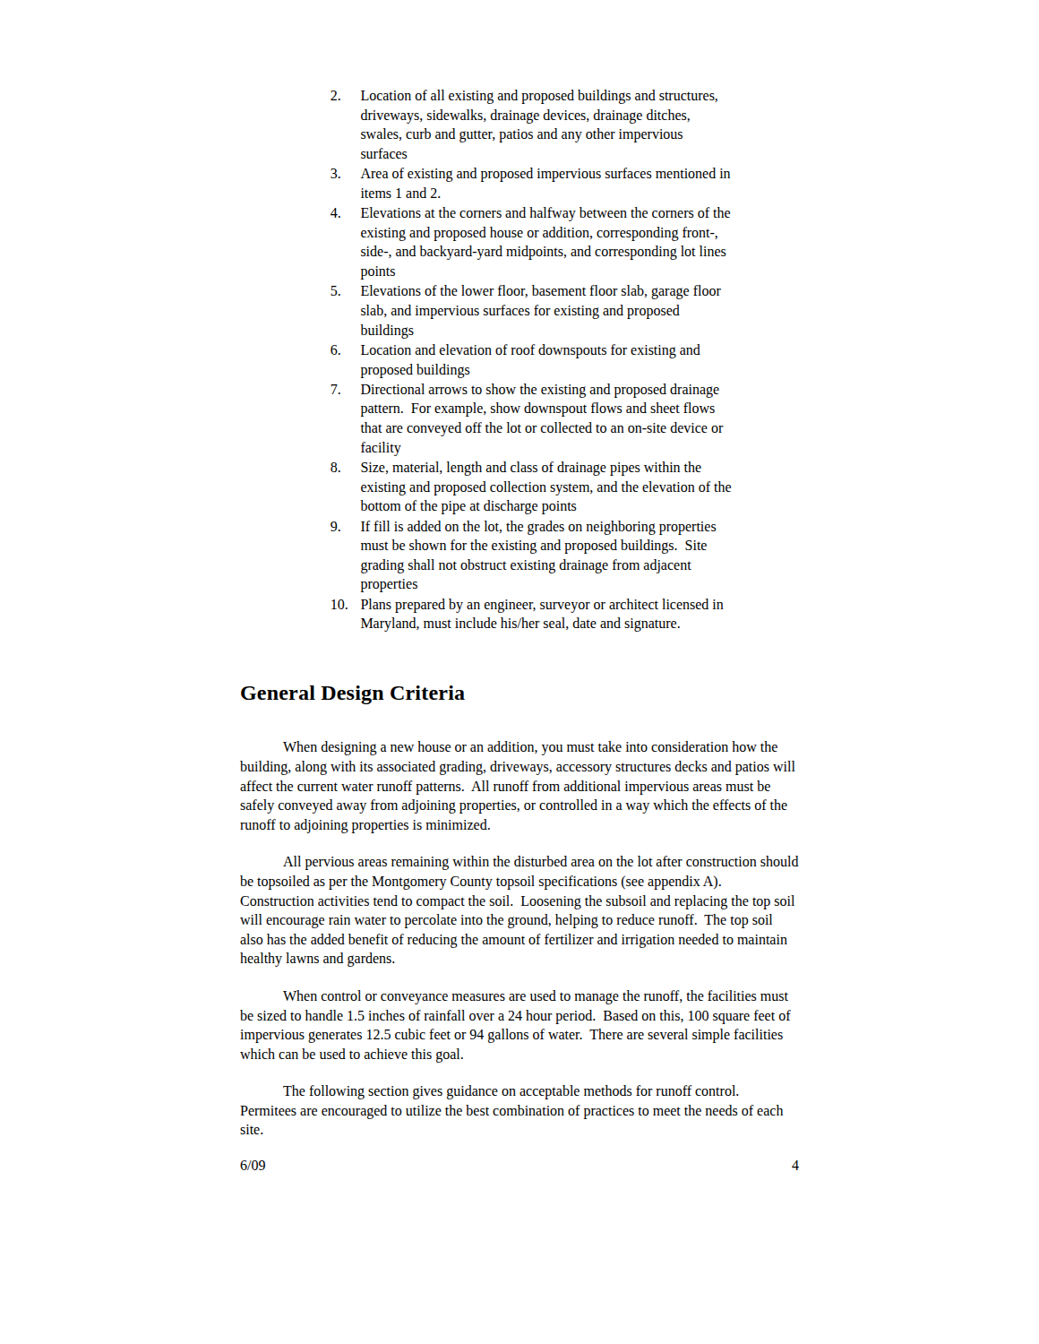2. Location of all existing and proposed buildings and structures, driveways, sidewalks, drainage devices, drainage ditches, swales, curb and gutter, patios and any other impervious surfaces
3. Area of existing and proposed impervious surfaces mentioned in items 1 and 2.
4. Elevations at the corners and halfway between the corners of the existing and proposed house or addition, corresponding front-, side-, and backyard-yard midpoints, and corresponding lot lines points
5. Elevations of the lower floor, basement floor slab, garage floor slab, and impervious surfaces for existing and proposed buildings
6. Location and elevation of roof downspouts for existing and proposed buildings
7. Directional arrows to show the existing and proposed drainage pattern. For example, show downspout flows and sheet flows that are conveyed off the lot or collected to an on-site device or facility
8. Size, material, length and class of drainage pipes within the existing and proposed collection system, and the elevation of the bottom of the pipe at discharge points
9. If fill is added on the lot, the grades on neighboring properties must be shown for the existing and proposed buildings. Site grading shall not obstruct existing drainage from adjacent properties
10. Plans prepared by an engineer, surveyor or architect licensed in Maryland, must include his/her seal, date and signature.
General Design Criteria
When designing a new house or an addition, you must take into consideration how the building, along with its associated grading, driveways, accessory structures decks and patios will affect the current water runoff patterns. All runoff from additional impervious areas must be safely conveyed away from adjoining properties, or controlled in a way which the effects of the runoff to adjoining properties is minimized.
All pervious areas remaining within the disturbed area on the lot after construction should be topsoiled as per the Montgomery County topsoil specifications (see appendix A). Construction activities tend to compact the soil. Loosening the subsoil and replacing the top soil will encourage rain water to percolate into the ground, helping to reduce runoff. The top soil also has the added benefit of reducing the amount of fertilizer and irrigation needed to maintain healthy lawns and gardens.
When control or conveyance measures are used to manage the runoff, the facilities must be sized to handle 1.5 inches of rainfall over a 24 hour period. Based on this, 100 square feet of impervious generates 12.5 cubic feet or 94 gallons of water. There are several simple facilities which can be used to achieve this goal.
The following section gives guidance on acceptable methods for runoff control. Permitees are encouraged to utilize the best combination of practices to meet the needs of each site.
6/09 4